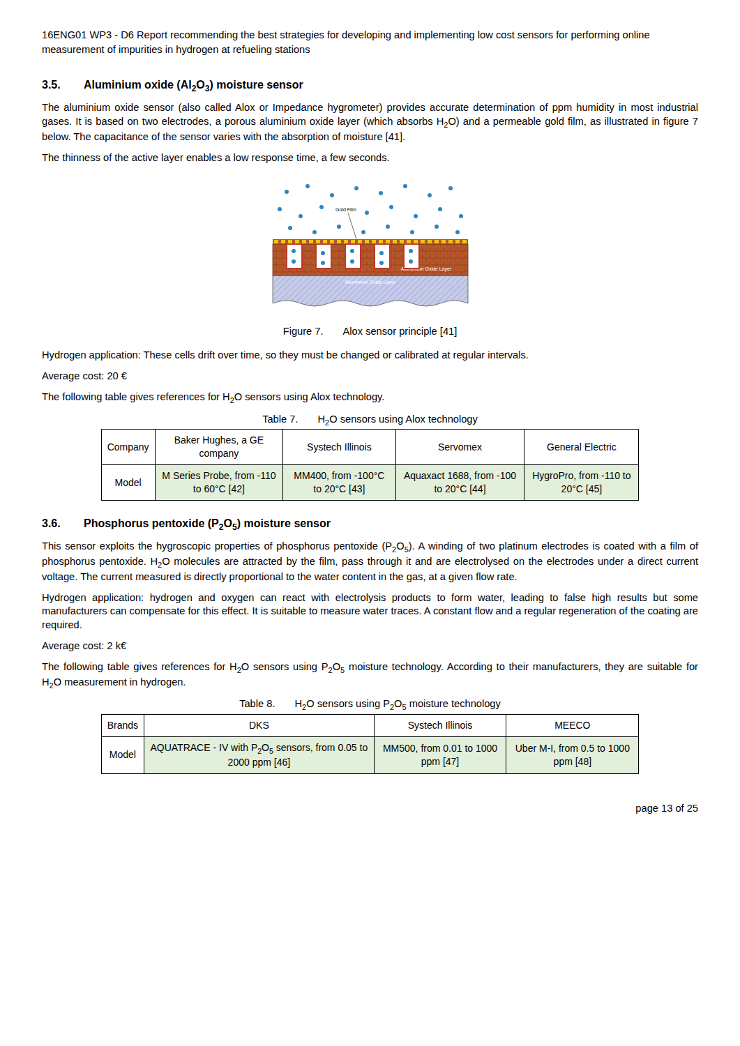16ENG01 WP3 - D6 Report recommending the best strategies for developing and implementing low cost sensors for performing online measurement of impurities in hydrogen at refueling stations
3.5. Aluminium oxide (Al2O3) moisture sensor
The aluminium oxide sensor (also called Alox or Impedance hygrometer) provides accurate determination of ppm humidity in most industrial gases. It is based on two electrodes, a porous aluminium oxide layer (which absorbs H2O) and a permeable gold film, as illustrated in figure 7 below. The capacitance of the sensor varies with the absorption of moisture [41].
The thinness of the active layer enables a low response time, a few seconds.
Aluminium Oxide Layer Aluminium Oxide Layer Gold Film
Figure 7. Alox sensor principle [41]
Hydrogen application: These cells drift over time, so they must be changed or calibrated at regular intervals.
Average cost: 20 €
The following table gives references for H2O sensors using Alox technology.
Table 7. H2O sensors using Alox technology
| Company | Baker Hughes, a GE company | Systech Illinois | Servomex | General Electric |
| Model | M Series Probe, from -110 to 60°C [42] | MM400, from -100°C to 20°C [43] | Aquaxact 1688, from -100 to 20°C [44] | HygroPro, from -110 to 20°C [45] |
3.6. Phosphorus pentoxide (P2O5) moisture sensor
This sensor exploits the hygroscopic properties of phosphorus pentoxide (P2O5). A winding of two platinum electrodes is coated with a film of phosphorus pentoxide. H2O molecules are attracted by the film, pass through it and are electrolysed on the electrodes under a direct current voltage. The current measured is directly proportional to the water content in the gas, at a given flow rate.
Hydrogen application: hydrogen and oxygen can react with electrolysis products to form water, leading to false high results but some manufacturers can compensate for this effect. It is suitable to measure water traces. A constant flow and a regular regeneration of the coating are required.
Average cost: 2 k€
The following table gives references for H2O sensors using P2O5 moisture technology. According to their manufacturers, they are suitable for H2O measurement in hydrogen.
Table 8. H2O sensors using P2O5 moisture technology
| Brands | DKS | Systech Illinois | MEECO |
| Model | AQUATRACE - IV with P 2 O 5 sensors, from 0.05 to 2000 ppm [46] | MM500, from 0.01 to 1000 ppm [47] | Uber M-I, from 0.5 to 1000 ppm [48] |
page 13 of 25